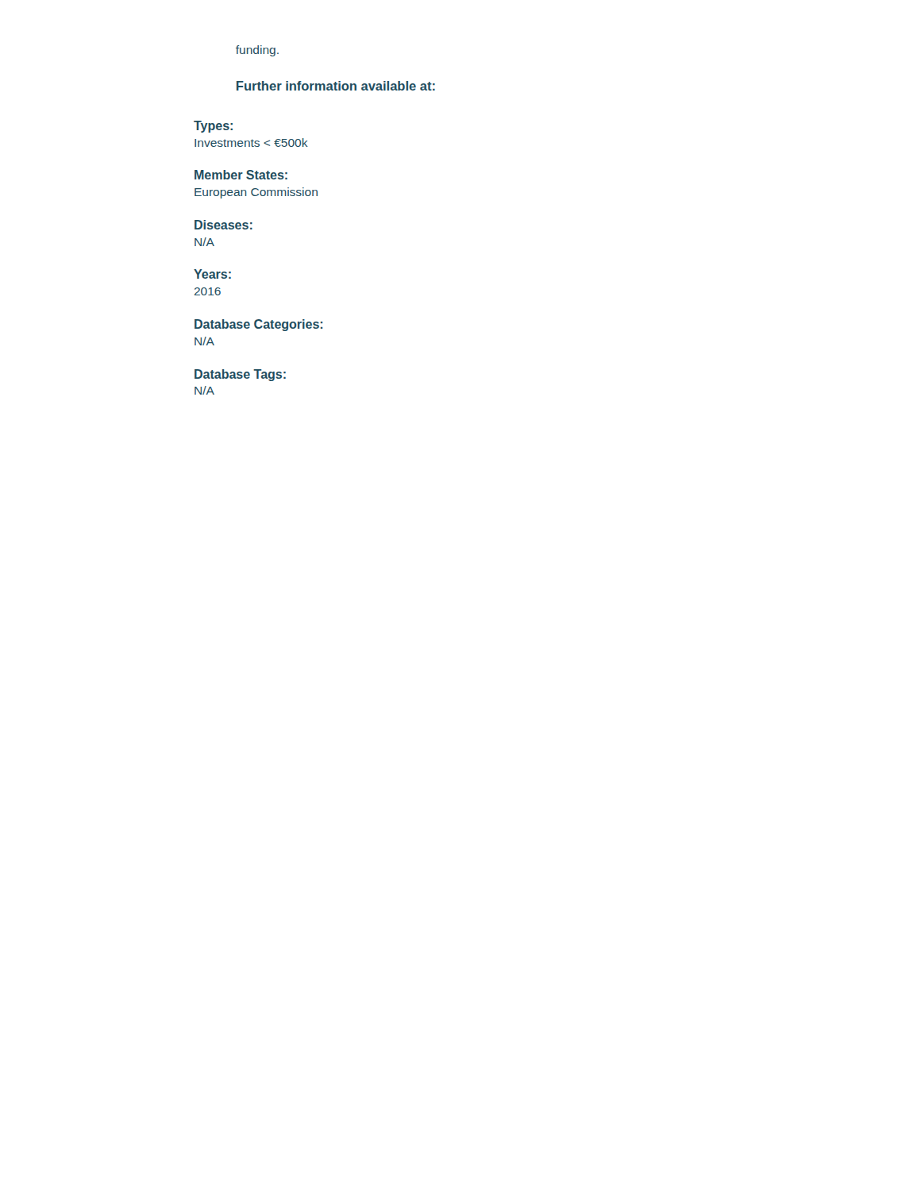funding.
Further information available at:
Types:
Investments < €500k
Member States:
European Commission
Diseases:
N/A
Years:
2016
Database Categories:
N/A
Database Tags:
N/A